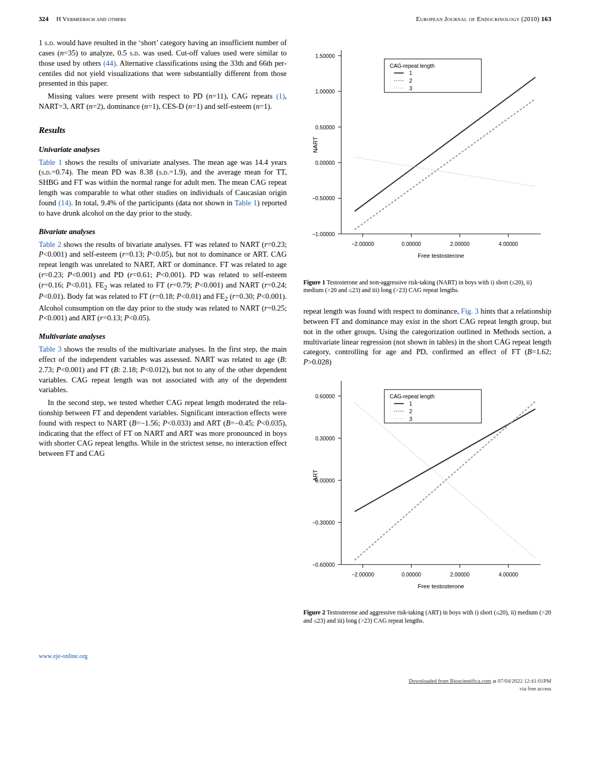324 H Vermeersch and others
European Journal of Endocrinology (2010) 163
1 s.d. would have resulted in the ‘short’ category having an insufficient number of cases (n=35) to analyze, 0.5 s.d. was used. Cut-off values used were similar to those used by others (44). Alternative classifications using the 33th and 66th percentiles did not yield visualizations that were substantially different from those presented in this paper.
Missing values were present with respect to PD (n=11), CAG repeats (1), NART=3, ART (n=2), dominance (n=1), CES-D (n=1) and self-esteem (n=1).
Results
Univariate analyses
Table 1 shows the results of univariate analyses. The mean age was 14.4 years (s.d.=0.74). The mean PD was 8.38 (s.d.=1.9), and the average mean for TT, SHBG and FT was within the normal range for adult men. The mean CAG repeat length was comparable to what other studies on individuals of Caucasian origin found (14). In total, 9.4% of the participants (data not shown in Table 1) reported to have drunk alcohol on the day prior to the study.
Bivariate analyses
Table 2 shows the results of bivariate analyses. FT was related to NART (r=0.23; P<0.001) and self-esteem (r=0.13; P<0.05), but not to dominance or ART. CAG repeat length was unrelated to NART, ART or dominance. FT was related to age (r=0.23; P<0.001) and PD (r=0.61; P<0.001). PD was related to self-esteem (r=0.16; P<0.01). FE2 was related to FT (r=0.79; P<0.001) and NART (r=0.24; P<0.01). Body fat was related to FT (r=0.18; P<0.01) and FE2 (r=0.30; P<0.001). Alcohol consumption on the day prior to the study was related to NART (r=0.25; P<0.001) and ART (r=0.13; P<0.05).
Multivariate analyses
Table 3 shows the results of the multivariate analyses. In the first step, the main effect of the independent variables was assessed. NART was related to age (B: 2.73; P<0.001) and FT (B: 2.18; P<0.012), but not to any of the other dependent variables. CAG repeat length was not associated with any of the dependent variables.
In the second step, we tested whether CAG repeat length moderated the relationship between FT and dependent variables. Significant interaction effects were found with respect to NART (B=−1.56; P<0.033) and ART (B=−0.45; P<0.035), indicating that the effect of FT on NART and ART was more pronounced in boys with shorter CAG repeat lengths. While in the strictest sense, no interaction effect between FT and CAG
1.50000 1.00000 0.50000 0.00000 −0.50000 −1.00000 −2.00000 0.00000 2.00000 4.00000 Free testosterone NART CAG-repeat length 1 2 3
Figure 1 Testosterone and non-aggressive risk-taking (NART) in boys with i) short (≤20), ii) medium (>20 and ≤23) and iii) long (>23) CAG repeat lengths.
repeat length was found with respect to dominance, Fig. 3 hints that a relationship between FT and dominance may exist in the short CAG repeat length group, but not in the other groups. Using the categorization outlined in Methods section, a multivariate linear regression (not shown in tables) in the short CAG repeat length category, controlling for age and PD, confirmed an effect of FT (B=1.62; P>0.028)
0.60000 0.30000 0.00000 −0.30000 −0.60000 −2.00000 0.00000 2.00000 4.00000 Free testosterone ART CAG-repeat length 1 2 3
Figure 2 Testosterone and aggressive risk-taking (ART) in boys with i) short (≤20), ii) medium (>20 and ≤23) and iii) long (>23) CAG repeat lengths.
www.eje-online.org
Downloaded from Bioscientifica.com at 07/04/2022 12:41:01PM
via free access